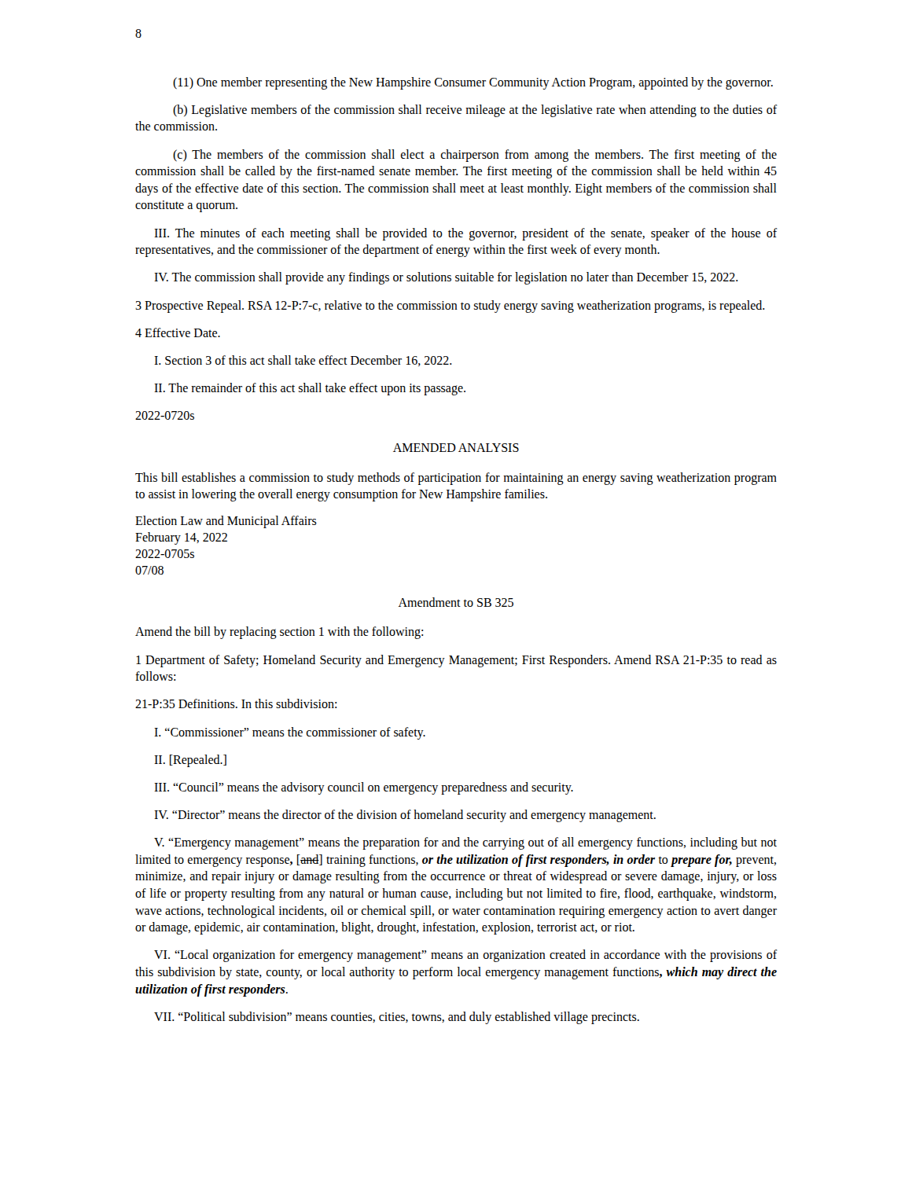8
(11) One member representing the New Hampshire Consumer Community Action Program, appointed by the governor.
(b) Legislative members of the commission shall receive mileage at the legislative rate when attending to the duties of the commission.
(c) The members of the commission shall elect a chairperson from among the members. The first meeting of the commission shall be called by the first-named senate member. The first meeting of the commission shall be held within 45 days of the effective date of this section. The commission shall meet at least monthly. Eight members of the commission shall constitute a quorum.
III. The minutes of each meeting shall be provided to the governor, president of the senate, speaker of the house of representatives, and the commissioner of the department of energy within the first week of every month.
IV. The commission shall provide any findings or solutions suitable for legislation no later than December 15, 2022.
3 Prospective Repeal. RSA 12-P:7-c, relative to the commission to study energy saving weatherization programs, is repealed.
4 Effective Date.
I. Section 3 of this act shall take effect December 16, 2022.
II. The remainder of this act shall take effect upon its passage.
2022-0720s
AMENDED ANALYSIS
This bill establishes a commission to study methods of participation for maintaining an energy saving weatherization program to assist in lowering the overall energy consumption for New Hampshire families.
Election Law and Municipal Affairs
February 14, 2022
2022-0705s
07/08
Amendment to SB 325
Amend the bill by replacing section 1 with the following:
1 Department of Safety; Homeland Security and Emergency Management; First Responders. Amend RSA 21-P:35 to read as follows:
21-P:35 Definitions. In this subdivision:
I. “Commissioner” means the commissioner of safety.
II. [Repealed.]
III. “Council” means the advisory council on emergency preparedness and security.
IV. “Director” means the director of the division of homeland security and emergency management.
V. “Emergency management” means the preparation for and the carrying out of all emergency functions, including but not limited to emergency response, [and] training functions, or the utilization of first responders, in order to prepare for, prevent, minimize, and repair injury or damage resulting from the occurrence or threat of widespread or severe damage, injury, or loss of life or property resulting from any natural or human cause, including but not limited to fire, flood, earthquake, windstorm, wave actions, technological incidents, oil or chemical spill, or water contamination requiring emergency action to avert danger or damage, epidemic, air contamination, blight, drought, infestation, explosion, terrorist act, or riot.
VI. “Local organization for emergency management” means an organization created in accordance with the provisions of this subdivision by state, county, or local authority to perform local emergency management functions, which may direct the utilization of first responders.
VII. “Political subdivision” means counties, cities, towns, and duly established village precincts.